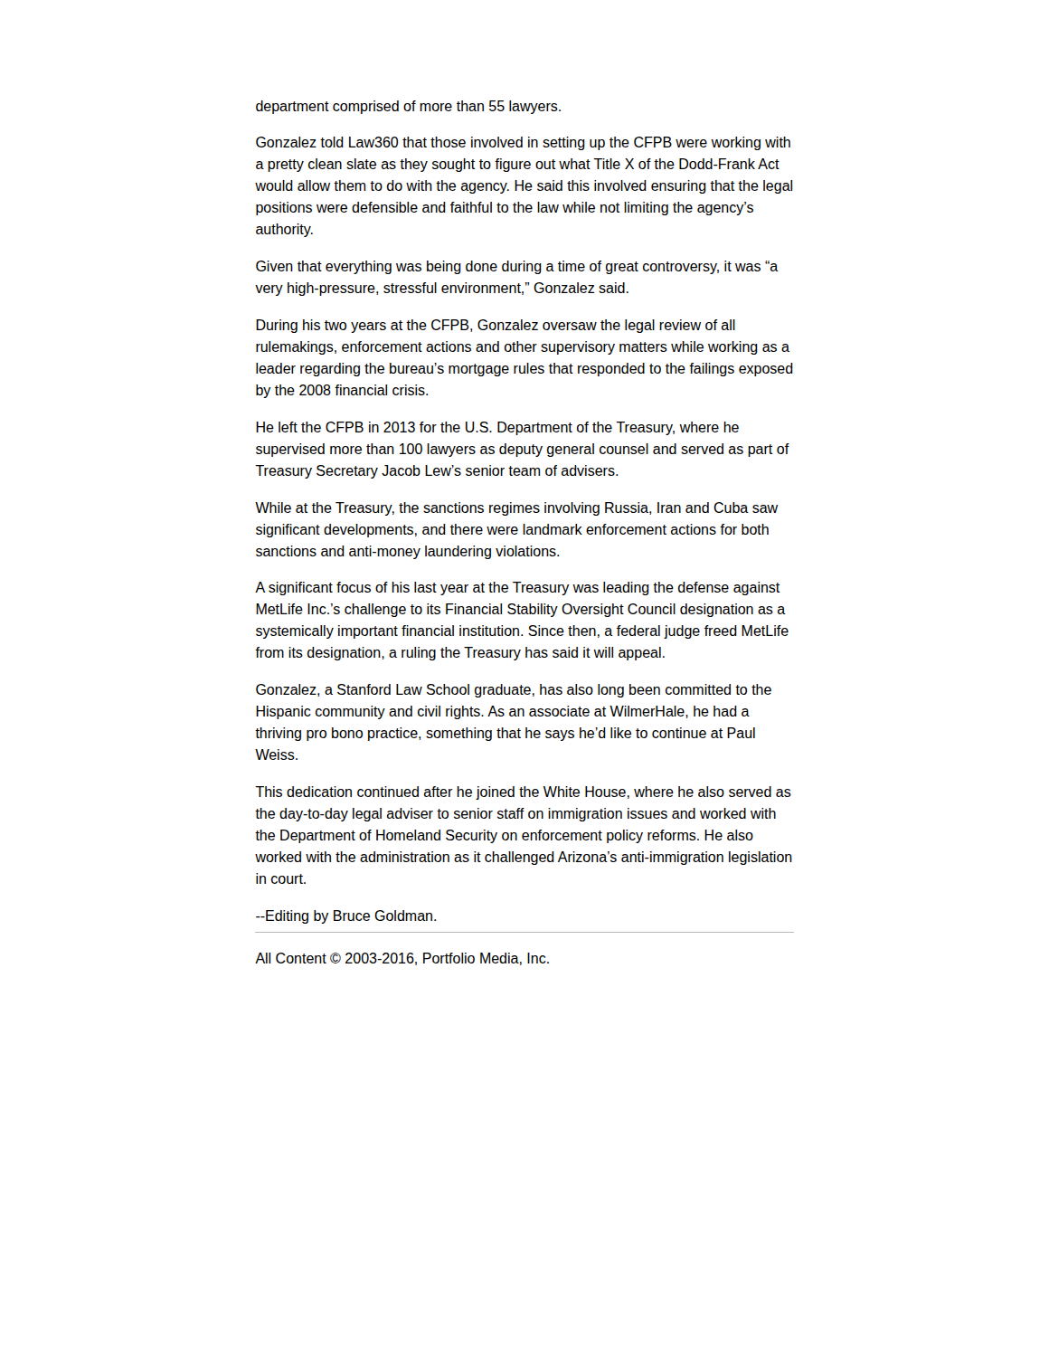department comprised of more than 55 lawyers.
Gonzalez told Law360 that those involved in setting up the CFPB were working with a pretty clean slate as they sought to figure out what Title X of the Dodd-Frank Act would allow them to do with the agency. He said this involved ensuring that the legal positions were defensible and faithful to the law while not limiting the agency’s authority.
Given that everything was being done during a time of great controversy, it was “a very high-pressure, stressful environment,” Gonzalez said.
During his two years at the CFPB, Gonzalez oversaw the legal review of all rulemakings, enforcement actions and other supervisory matters while working as a leader regarding the bureau’s mortgage rules that responded to the failings exposed by the 2008 financial crisis.
He left the CFPB in 2013 for the U.S. Department of the Treasury, where he supervised more than 100 lawyers as deputy general counsel and served as part of Treasury Secretary Jacob Lew’s senior team of advisers.
While at the Treasury, the sanctions regimes involving Russia, Iran and Cuba saw significant developments, and there were landmark enforcement actions for both sanctions and anti-money laundering violations.
A significant focus of his last year at the Treasury was leading the defense against MetLife Inc.’s challenge to its Financial Stability Oversight Council designation as a systemically important financial institution. Since then, a federal judge freed MetLife from its designation, a ruling the Treasury has said it will appeal.
Gonzalez, a Stanford Law School graduate, has also long been committed to the Hispanic community and civil rights. As an associate at WilmerHale, he had a thriving pro bono practice, something that he says he’d like to continue at Paul Weiss.
This dedication continued after he joined the White House, where he also served as the day-to-day legal adviser to senior staff on immigration issues and worked with the Department of Homeland Security on enforcement policy reforms. He also worked with the administration as it challenged Arizona’s anti-immigration legislation in court.
--Editing by Bruce Goldman.
All Content © 2003-2016, Portfolio Media, Inc.